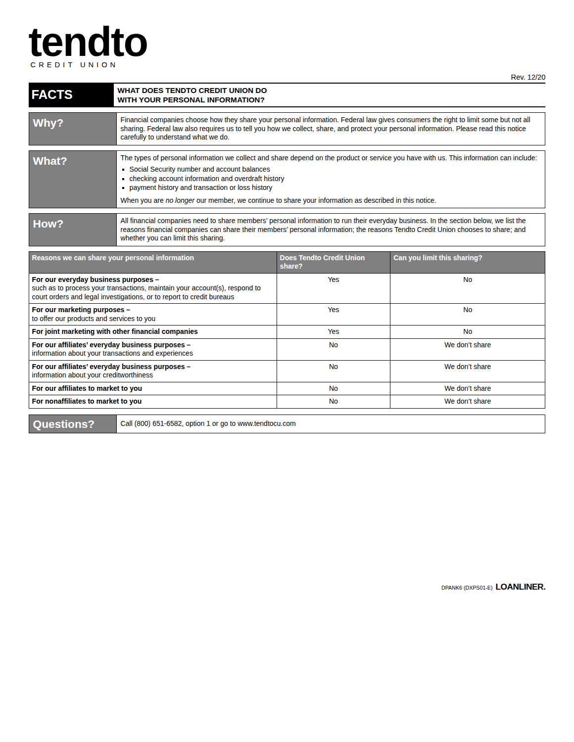tendto
CREDIT UNION
Rev. 12/20
| FACTS | WHAT DOES TENDTO CREDIT UNION DO WITH YOUR PERSONAL INFORMATION? |
| Why? | Financial companies choose how they share your personal information. Federal law gives consumers the right to limit some but not all sharing. Federal law also requires us to tell you how we collect, share, and protect your personal information. Please read this notice carefully to understand what we do. |
| What? | The types of personal information we collect and share depend on the product or service you have with us. This information can include: Social Security number and account balances checking account information and overdraft history payment history and transaction or loss history When you are no longer our member, we continue to share your information as described in this notice. |
| How? | All financial companies need to share members’ personal information to run their everyday business. In the section below, we list the reasons financial companies can share their members’ personal information; the reasons Tendto Credit Union chooses to share; and whether you can limit this sharing. |
| Reasons we can share your personal information | Does Tendto Credit Union share? | Can you limit this sharing? |
| --- | --- | --- |
| For our everyday business purposes – such as to process your transactions, maintain your account(s), respond to court orders and legal investigations, or to report to credit bureaus | Yes | No |
| For our marketing purposes – to offer our products and services to you | Yes | No |
| For joint marketing with other financial companies | Yes | No |
| For our affiliates’ everyday business purposes – information about your transactions and experiences | No | We don’t share |
| For our affiliates’ everyday business purposes – information about your creditworthiness | No | We don’t share |
| For our affiliates to market to you | No | We don’t share |
| For nonaffiliates to market to you | No | We don’t share |
| Questions? | Call (800) 651-6582, option 1 or go to www.tendtocu.com |
DPANK6 (DXPS01-E) LOANLINER.